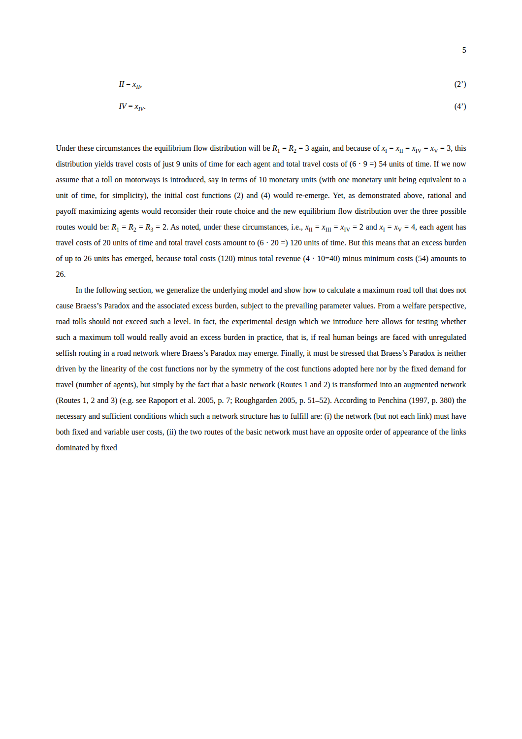5
II = xII, (2’)
IV = xIV. (4’)
Under these circumstances the equilibrium flow distribution will be R1 = R2 = 3 again, and because of xI = xII = xIV = xV = 3, this distribution yields travel costs of just 9 units of time for each agent and total travel costs of (6 · 9 =) 54 units of time. If we now assume that a toll on motorways is introduced, say in terms of 10 monetary units (with one monetary unit being equivalent to a unit of time, for simplicity), the initial cost functions (2) and (4) would re-emerge. Yet, as demonstrated above, rational and payoff maximizing agents would reconsider their route choice and the new equilibrium flow distribution over the three possible routes would be: R1 = R2 = R3 = 2. As noted, under these circumstances, i.e., xII = xIII = xIV = 2 and xI = xV = 4, each agent has travel costs of 20 units of time and total travel costs amount to (6 · 20 =) 120 units of time. But this means that an excess burden of up to 26 units has emerged, because total costs (120) minus total revenue (4 · 10=40) minus minimum costs (54) amounts to 26.
In the following section, we generalize the underlying model and show how to calculate a maximum road toll that does not cause Braess’s Paradox and the associated excess burden, subject to the prevailing parameter values. From a welfare perspective, road tolls should not exceed such a level. In fact, the experimental design which we introduce here allows for testing whether such a maximum toll would really avoid an excess burden in practice, that is, if real human beings are faced with unregulated selfish routing in a road network where Braess’s Paradox may emerge. Finally, it must be stressed that Braess’s Paradox is neither driven by the linearity of the cost functions nor by the symmetry of the cost functions adopted here nor by the fixed demand for travel (number of agents), but simply by the fact that a basic network (Routes 1 and 2) is transformed into an augmented network (Routes 1, 2 and 3) (e.g. see Rapoport et al. 2005, p. 7; Roughgarden 2005, p. 51–52). According to Penchina (1997, p. 380) the necessary and sufficient conditions which such a network structure has to fulfill are: (i) the network (but not each link) must have both fixed and variable user costs, (ii) the two routes of the basic network must have an opposite order of appearance of the links dominated by fixed